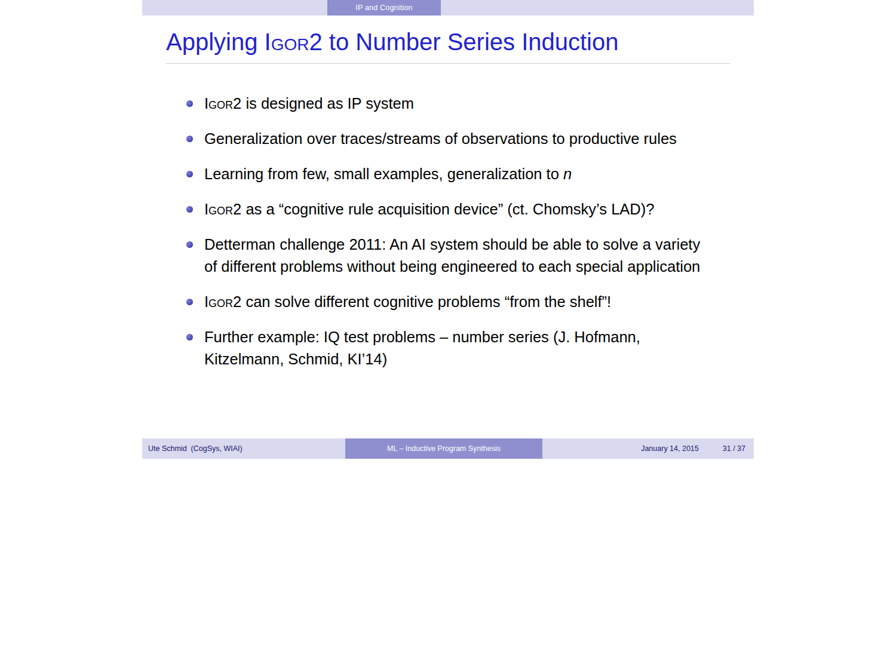IP and Cognition
Applying Igor2 to Number Series Induction
Igor2 is designed as IP system
Generalization over traces/streams of observations to productive rules
Learning from few, small examples, generalization to n
Igor2 as a “cognitive rule acquisition device” (ct. Chomsky’s LAD)?
Detterman challenge 2011: An AI system should be able to solve a variety of different problems without being engineered to each special application
Igor2 can solve different cognitive problems “from the shelf”!
Further example: IQ test problems – number series (J. Hofmann, Kitzelmann, Schmid, KI’14)
Ute Schmid (CogSys, WIAI)
ML – Inductive Program Synthesis
January 14, 201531 / 37